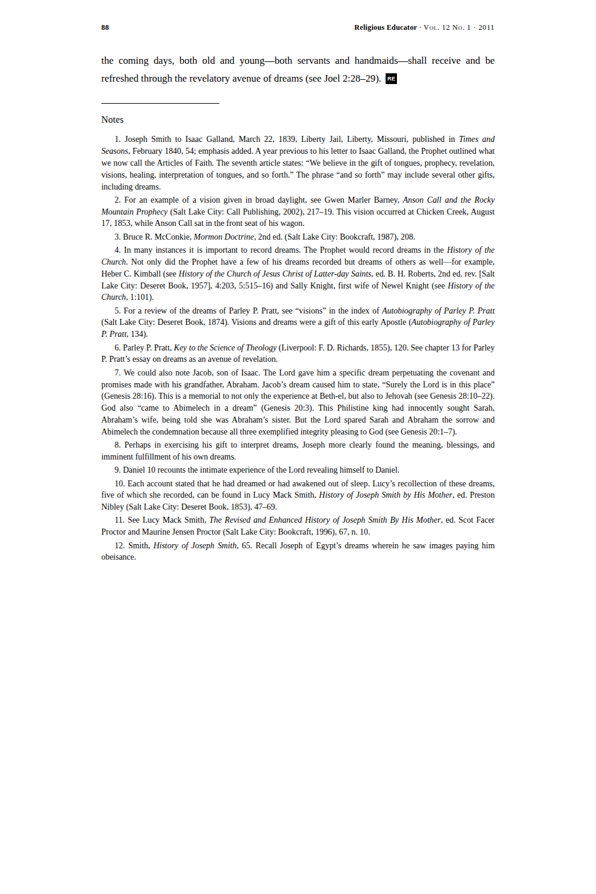88 Religious Educator · Vol. 12 No. 1 · 2011
the coming days, both old and young—both servants and handmaids—shall receive and be refreshed through the revelatory avenue of dreams (see Joel 2:28–29). RE
Notes
Joseph Smith to Isaac Galland, March 22, 1839, Liberty Jail, Liberty, Missouri, published in Times and Seasons, February 1840, 54; emphasis added. A year previous to his letter to Isaac Galland, the Prophet outlined what we now call the Articles of Faith. The seventh article states: “We believe in the gift of tongues, prophecy, revelation, visions, healing, interpretation of tongues, and so forth.” The phrase “and so forth” may include several other gifts, including dreams.
For an example of a vision given in broad daylight, see Gwen Marler Barney, Anson Call and the Rocky Mountain Prophecy (Salt Lake City: Call Publishing, 2002), 217–19. This vision occurred at Chicken Creek, August 17, 1853, while Anson Call sat in the front seat of his wagon.
Bruce R. McConkie, Mormon Doctrine, 2nd ed. (Salt Lake City: Bookcraft, 1987), 208.
In many instances it is important to record dreams. The Prophet would record dreams in the History of the Church. Not only did the Prophet have a few of his dreams recorded but dreams of others as well—for example, Heber C. Kimball (see History of the Church of Jesus Christ of Latter-day Saints, ed. B. H. Roberts, 2nd ed. rev. [Salt Lake City: Deseret Book, 1957], 4:203, 5:515–16) and Sally Knight, first wife of Newel Knight (see History of the Church, 1:101).
For a review of the dreams of Parley P. Pratt, see “visions” in the index of Autobiography of Parley P. Pratt (Salt Lake City: Deseret Book, 1874). Visions and dreams were a gift of this early Apostle (Autobiography of Parley P. Pratt, 134).
Parley P. Pratt, Key to the Science of Theology (Liverpool: F. D. Richards, 1855), 120. See chapter 13 for Parley P. Pratt’s essay on dreams as an avenue of revelation.
We could also note Jacob, son of Isaac. The Lord gave him a specific dream perpetuating the covenant and promises made with his grandfather, Abraham. Jacob’s dream caused him to state, “Surely the Lord is in this place” (Genesis 28:16). This is a memorial to not only the experience at Beth-el, but also to Jehovah (see Genesis 28:10–22). God also “came to Abimelech in a dream” (Genesis 20:3). This Philistine king had innocently sought Sarah, Abraham’s wife, being told she was Abraham’s sister. But the Lord spared Sarah and Abraham the sorrow and Abimelech the condemnation because all three exemplified integrity pleasing to God (see Genesis 20:1–7).
Perhaps in exercising his gift to interpret dreams, Joseph more clearly found the meaning, blessings, and imminent fulfillment of his own dreams.
Daniel 10 recounts the intimate experience of the Lord revealing himself to Daniel.
Each account stated that he had dreamed or had awakened out of sleep. Lucy’s recollection of these dreams, five of which she recorded, can be found in Lucy Mack Smith, History of Joseph Smith by His Mother, ed. Preston Nibley (Salt Lake City: Deseret Book, 1853), 47–69.
See Lucy Mack Smith, The Revised and Enhanced History of Joseph Smith By His Mother, ed. Scot Facer Proctor and Maurine Jensen Proctor (Salt Lake City: Bookcraft, 1996), 67, n. 10.
Smith, History of Joseph Smith, 65. Recall Joseph of Egypt’s dreams wherein he saw images paying him obeisance.